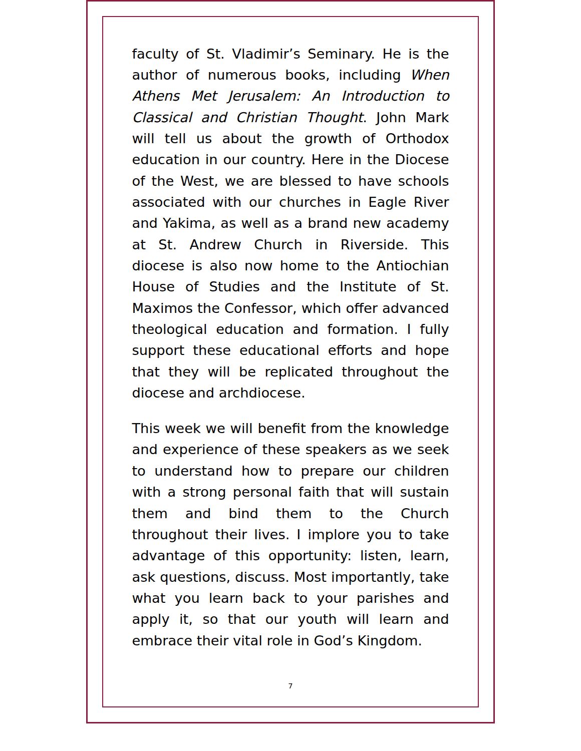faculty of St. Vladimir’s Seminary. He is the author of numerous books, including When Athens Met Jerusalem: An Introduction to Classical and Christian Thought. John Mark will tell us about the growth of Orthodox education in our country. Here in the Diocese of the West, we are blessed to have schools associated with our churches in Eagle River and Yakima, as well as a brand new academy at St. Andrew Church in Riverside. This diocese is also now home to the Antiochian House of Studies and the Institute of St. Maximos the Confessor, which offer advanced theological education and formation. I fully support these educational efforts and hope that they will be replicated throughout the diocese and archdiocese.
This week we will benefit from the knowledge and experience of these speakers as we seek to understand how to prepare our children with a strong personal faith that will sustain them and bind them to the Church throughout their lives. I implore you to take advantage of this opportunity: listen, learn, ask questions, discuss. Most importantly, take what you learn back to your parishes and apply it, so that our youth will learn and embrace their vital role in God’s Kingdom.
7